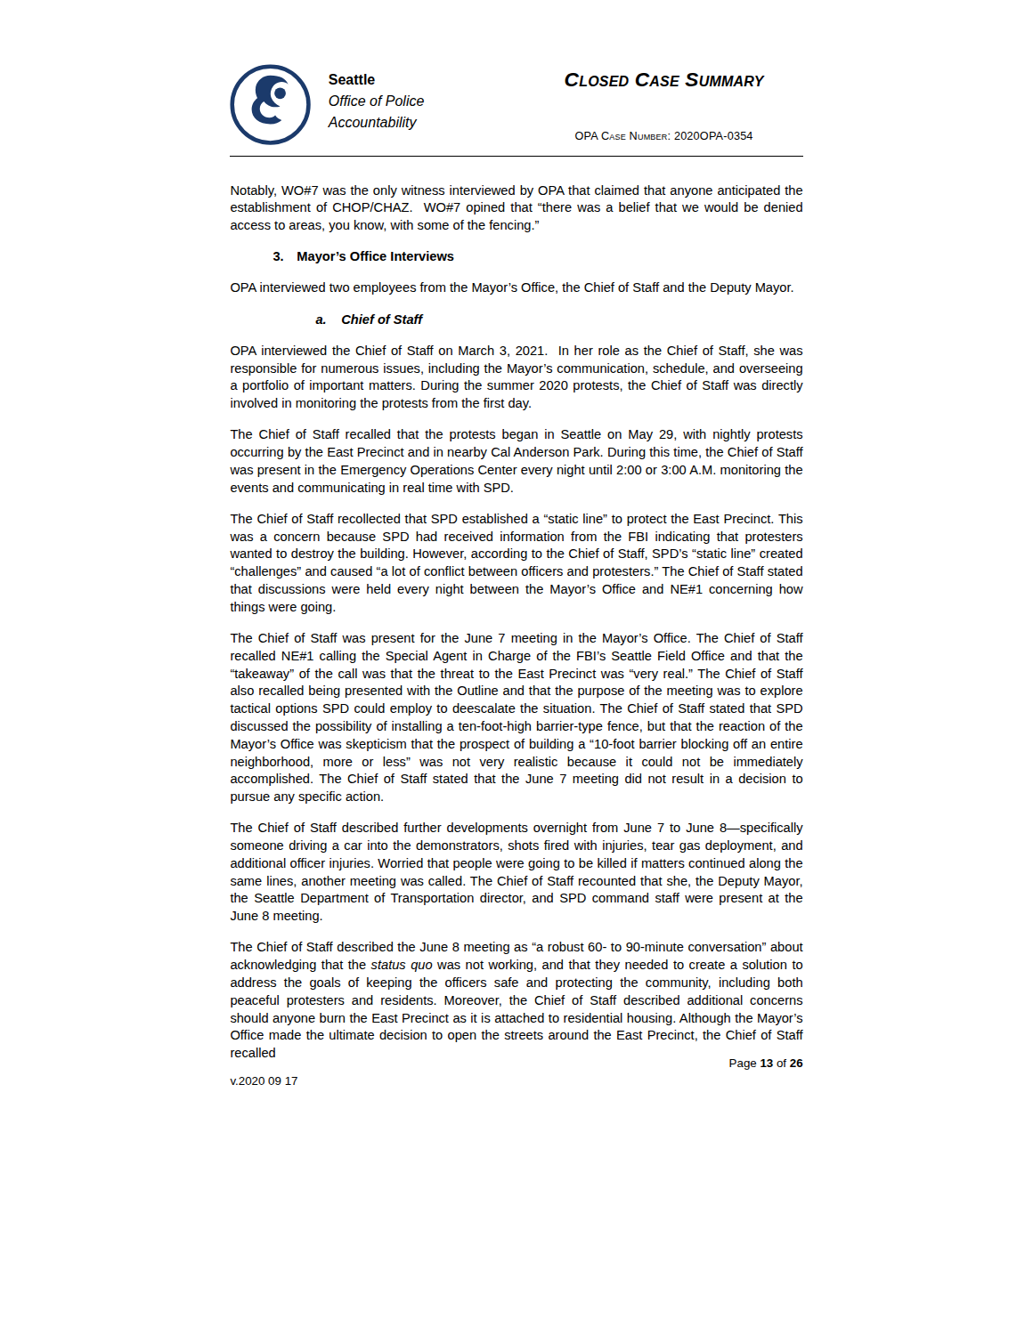Seattle
Office of Police
Accountability
Closed Case Summary
OPA Case Number: 2020OPA-0354
Notably, WO#7 was the only witness interviewed by OPA that claimed that anyone anticipated the establishment of CHOP/CHAZ. WO#7 opined that “there was a belief that we would be denied access to areas, you know, with some of the fencing.”
3. Mayor’s Office Interviews
OPA interviewed two employees from the Mayor’s Office, the Chief of Staff and the Deputy Mayor.
a. Chief of Staff
OPA interviewed the Chief of Staff on March 3, 2021. In her role as the Chief of Staff, she was responsible for numerous issues, including the Mayor’s communication, schedule, and overseeing a portfolio of important matters. During the summer 2020 protests, the Chief of Staff was directly involved in monitoring the protests from the first day.
The Chief of Staff recalled that the protests began in Seattle on May 29, with nightly protests occurring by the East Precinct and in nearby Cal Anderson Park. During this time, the Chief of Staff was present in the Emergency Operations Center every night until 2:00 or 3:00 A.M. monitoring the events and communicating in real time with SPD.
The Chief of Staff recollected that SPD established a “static line” to protect the East Precinct. This was a concern because SPD had received information from the FBI indicating that protesters wanted to destroy the building. However, according to the Chief of Staff, SPD’s “static line” created “challenges” and caused “a lot of conflict between officers and protesters.” The Chief of Staff stated that discussions were held every night between the Mayor’s Office and NE#1 concerning how things were going.
The Chief of Staff was present for the June 7 meeting in the Mayor’s Office. The Chief of Staff recalled NE#1 calling the Special Agent in Charge of the FBI’s Seattle Field Office and that the “takeaway” of the call was that the threat to the East Precinct was “very real.” The Chief of Staff also recalled being presented with the Outline and that the purpose of the meeting was to explore tactical options SPD could employ to deescalate the situation. The Chief of Staff stated that SPD discussed the possibility of installing a ten-foot-high barrier-type fence, but that the reaction of the Mayor’s Office was skepticism that the prospect of building a “10-foot barrier blocking off an entire neighborhood, more or less” was not very realistic because it could not be immediately accomplished. The Chief of Staff stated that the June 7 meeting did not result in a decision to pursue any specific action.
The Chief of Staff described further developments overnight from June 7 to June 8—specifically someone driving a car into the demonstrators, shots fired with injuries, tear gas deployment, and additional officer injuries. Worried that people were going to be killed if matters continued along the same lines, another meeting was called. The Chief of Staff recounted that she, the Deputy Mayor, the Seattle Department of Transportation director, and SPD command staff were present at the June 8 meeting.
The Chief of Staff described the June 8 meeting as “a robust 60- to 90-minute conversation” about acknowledging that the status quo was not working, and that they needed to create a solution to address the goals of keeping the officers safe and protecting the community, including both peaceful protesters and residents. Moreover, the Chief of Staff described additional concerns should anyone burn the East Precinct as it is attached to residential housing. Although the Mayor’s Office made the ultimate decision to open the streets around the East Precinct, the Chief of Staff recalled
Page 13 of 26
v.2020 09 17